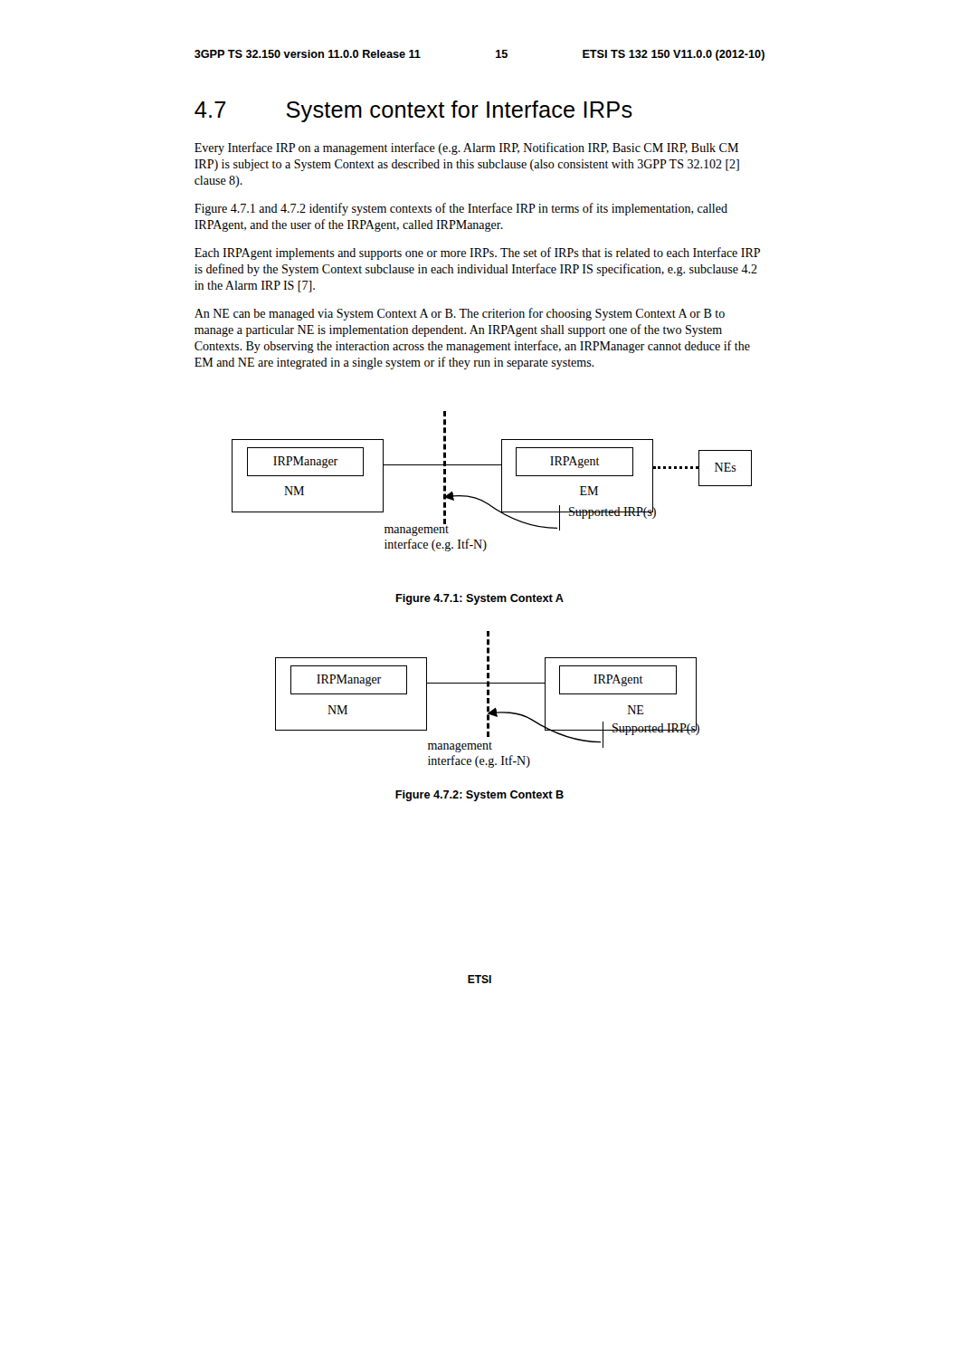3GPP TS 32.150 version 11.0.0 Release 11
15
ETSI TS 132 150 V11.0.0 (2012-10)
4.7 System context for Interface IRPs
Every Interface IRP on a management interface (e.g. Alarm IRP, Notification IRP, Basic CM IRP, Bulk CM IRP) is subject to a System Context as described in this subclause (also consistent with 3GPP TS 32.102 [2] clause 8).
Figure 4.7.1 and 4.7.2 identify system contexts of the Interface IRP in terms of its implementation, called IRPAgent, and the user of the IRPAgent, called IRPManager.
Each IRPAgent implements and supports one or more IRPs. The set of IRPs that is related to each Interface IRP is defined by the System Context subclause in each individual Interface IRP IS specification, e.g. subclause 4.2 in the Alarm IRP IS [7].
An NE can be managed via System Context A or B. The criterion for choosing System Context A or B to manage a particular NE is implementation dependent. An IRPAgent shall support one of the two System Contexts. By observing the interaction across the management interface, an IRPManager cannot deduce if the EM and NE are integrated in a single system or if they run in separate systems.
IRPManager
NM
IRPAgent
EM
NEs
Supported IRP(s)
management
interface (e.g. Itf-N)
Figure 4.7.1: System Context A
IRPManager
NM
IRPAgent
NE
Supported IRP(s)
management
interface (e.g. Itf-N)
Figure 4.7.2: System Context B
ETSI